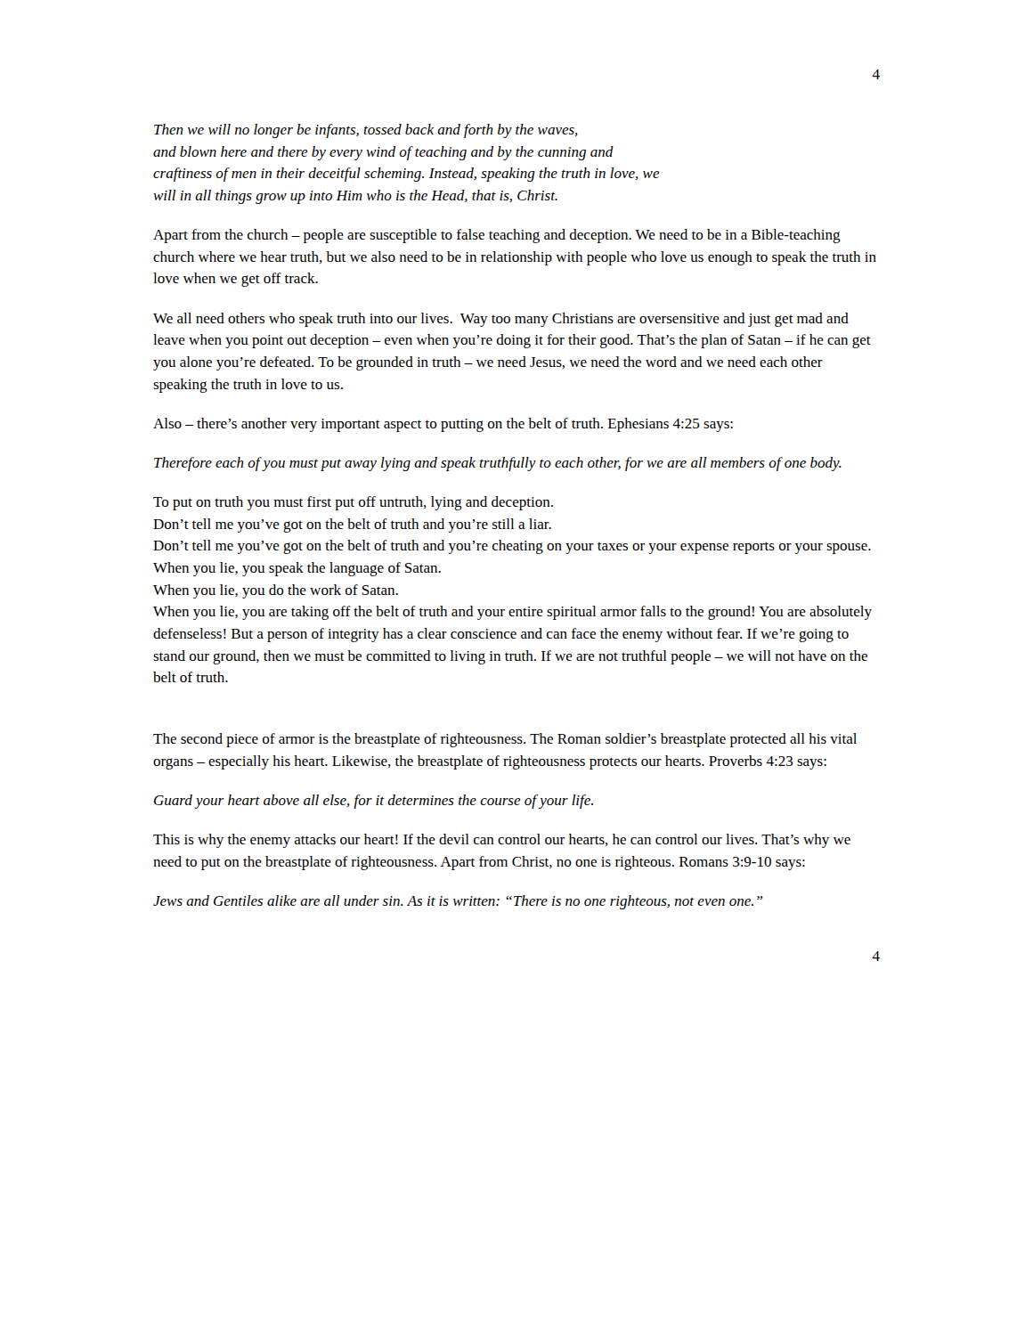4
Then we will no longer be infants, tossed back and forth by the waves,
and blown here and there by every wind of teaching and by the cunning and
craftiness of men in their deceitful scheming. Instead, speaking the truth in love, we
will in all things grow up into Him who is the Head, that is, Christ.
Apart from the church – people are susceptible to false teaching and deception. We need to be in a Bible-teaching church where we hear truth, but we also need to be in relationship with people who love us enough to speak the truth in love when we get off track.
We all need others who speak truth into our lives. Way too many Christians are oversensitive and just get mad and leave when you point out deception – even when you’re doing it for their good. That’s the plan of Satan – if he can get you alone you’re defeated. To be grounded in truth – we need Jesus, we need the word and we need each other speaking the truth in love to us.
Also – there’s another very important aspect to putting on the belt of truth. Ephesians 4:25 says:
Therefore each of you must put away lying and speak truthfully to each other, for we are all members of one body.
To put on truth you must first put off untruth, lying and deception.
Don’t tell me you’ve got on the belt of truth and you’re still a liar.
Don’t tell me you’ve got on the belt of truth and you’re cheating on your taxes or your expense reports or your spouse.
When you lie, you speak the language of Satan.
When you lie, you do the work of Satan.
When you lie, you are taking off the belt of truth and your entire spiritual armor falls to the ground! You are absolutely defenseless! But a person of integrity has a clear conscience and can face the enemy without fear. If we’re going to stand our ground, then we must be committed to living in truth. If we are not truthful people – we will not have on the belt of truth.
The second piece of armor is the breastplate of righteousness. The Roman soldier’s breastplate protected all his vital organs – especially his heart. Likewise, the breastplate of righteousness protects our hearts. Proverbs 4:23 says:
Guard your heart above all else, for it determines the course of your life.
This is why the enemy attacks our heart! If the devil can control our hearts, he can control our lives. That’s why we need to put on the breastplate of righteousness. Apart from Christ, no one is righteous. Romans 3:9-10 says:
Jews and Gentiles alike are all under sin. As it is written: “There is no one righteous, not even one.”
4